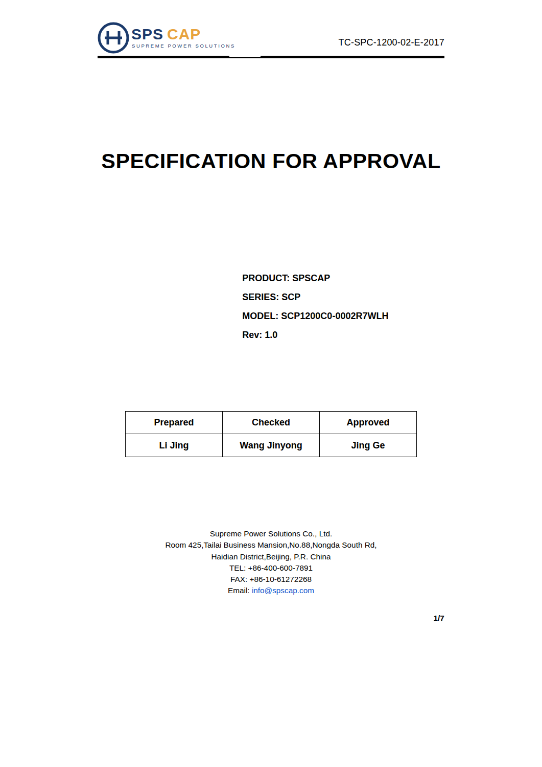SPS CAP SUPREME POWER SOLUTIONS
TC-SPC-1200-02-E-2017
SPECIFICATION FOR APPROVAL
PRODUCT: SPSCAP
SERIES: SCP
MODEL: SCP1200C0-0002R7WLH
Rev: 1.0
| Prepared | Checked | Approved |
| Li Jing | Wang Jinyong | Jing Ge |
Supreme Power Solutions Co., Ltd.
Room 425,Tailai Business Mansion,No.88,Nongda South Rd,
Haidian District,Beijing, P.R. China
TEL: +86-400-600-7891
FAX: +86-10-61272268
Email: info@spscap.com
1/7